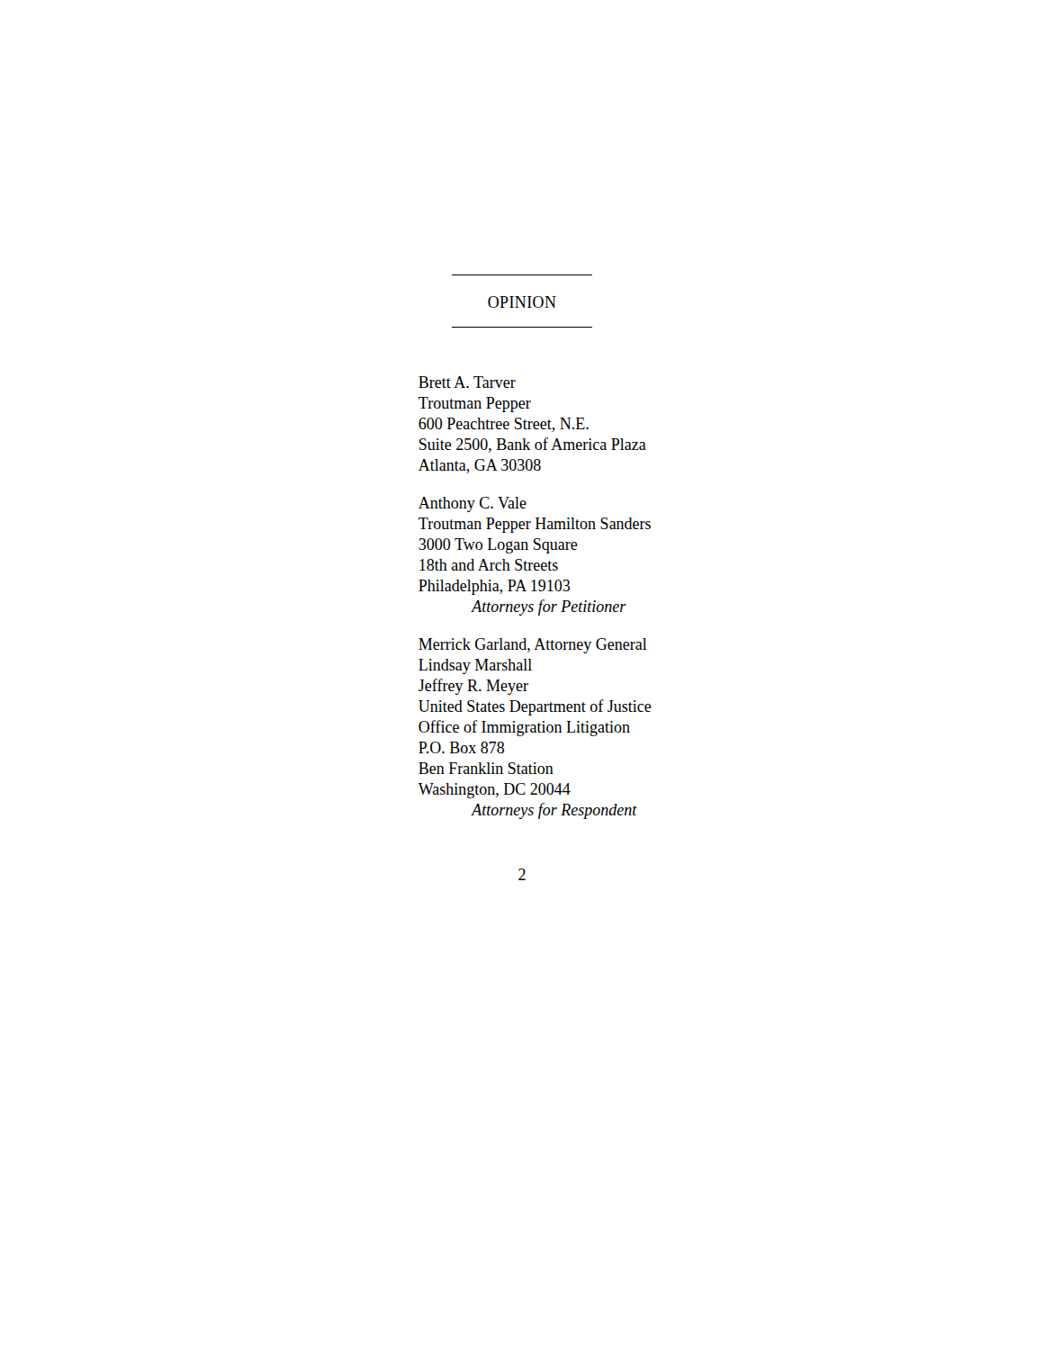OPINION
Brett A. Tarver
Troutman Pepper
600 Peachtree Street, N.E.
Suite 2500, Bank of America Plaza
Atlanta, GA 30308
Anthony C. Vale
Troutman Pepper Hamilton Sanders
3000 Two Logan Square
18th and Arch Streets
Philadelphia, PA 19103
Attorneys for Petitioner
Merrick Garland, Attorney General
Lindsay Marshall
Jeffrey R. Meyer
United States Department of Justice
Office of Immigration Litigation
P.O. Box 878
Ben Franklin Station
Washington, DC 20044
Attorneys for Respondent
2